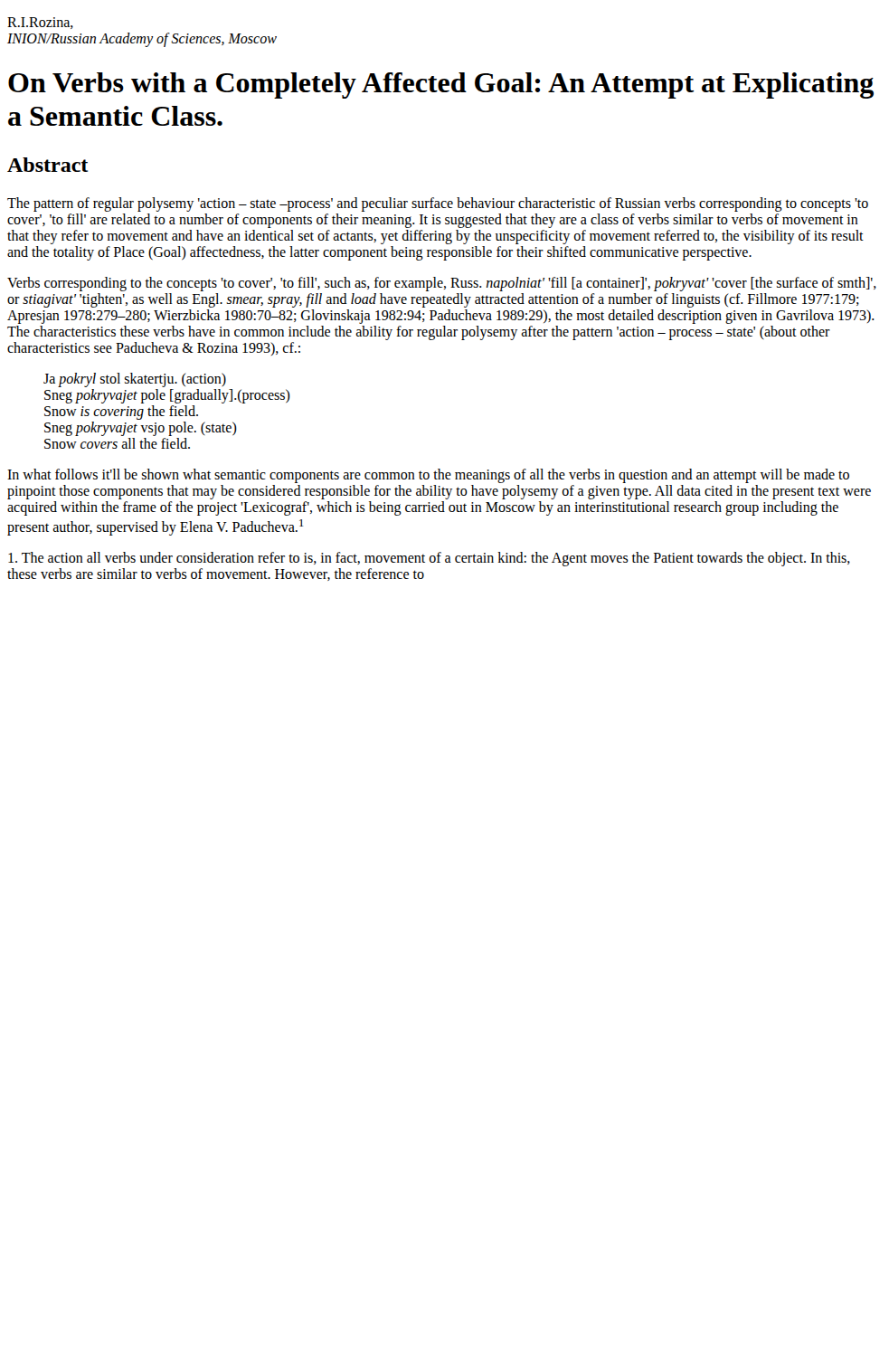R.I.Rozina,
INION/Russian Academy of Sciences, Moscow
On Verbs with a Completely Affected Goal: An Attempt at Explicating a Semantic Class.
Abstract
The pattern of regular polysemy 'action – state –process' and peculiar surface behaviour characteristic of Russian verbs corresponding to concepts 'to cover', 'to fill' are related to a number of components of their meaning. It is suggested that they are a class of verbs similar to verbs of movement in that they refer to movement and have an identical set of actants, yet differing by the unspecificity of movement referred to, the visibility of its result and the totality of Place (Goal) affectedness, the latter component being responsible for their shifted communicative perspective.
Verbs corresponding to the concepts 'to cover', 'to fill', such as, for example, Russ. napolniat' 'fill [a container]', pokryvat' 'cover [the surface of smth]', or stiagivat' 'tighten', as well as Engl. smear, spray, fill and load have repeatedly attracted attention of a number of linguists (cf. Fillmore 1977:179; Apresjan 1978:279–280; Wierzbicka 1980:70–82; Glovinskaja 1982:94; Paducheva 1989:29), the most detailed description given in Gavrilova 1973). The characteristics these verbs have in common include the ability for regular polysemy after the pattern 'action – process – state' (about other characteristics see Paducheva & Rozina 1993), cf.:
Ja pokryl stol skatertju. (action)
Sneg pokryvajet pole [gradually].(process)
Snow is covering the field.
Sneg pokryvajet vsjo pole. (state)
Snow covers all the field.
In what follows it'll be shown what semantic components are common to the meanings of all the verbs in question and an attempt will be made to pinpoint those components that may be considered responsible for the ability to have polysemy of a given type. All data cited in the present text were acquired within the frame of the project 'Lexicograf', which is being carried out in Moscow by an interinstitutional research group including the present author, supervised by Elena V. Paducheva.1
1. The action all verbs under consideration refer to is, in fact, movement of a certain kind: the Agent moves the Patient towards the object. In this, these verbs are similar to verbs of movement. However, the reference to